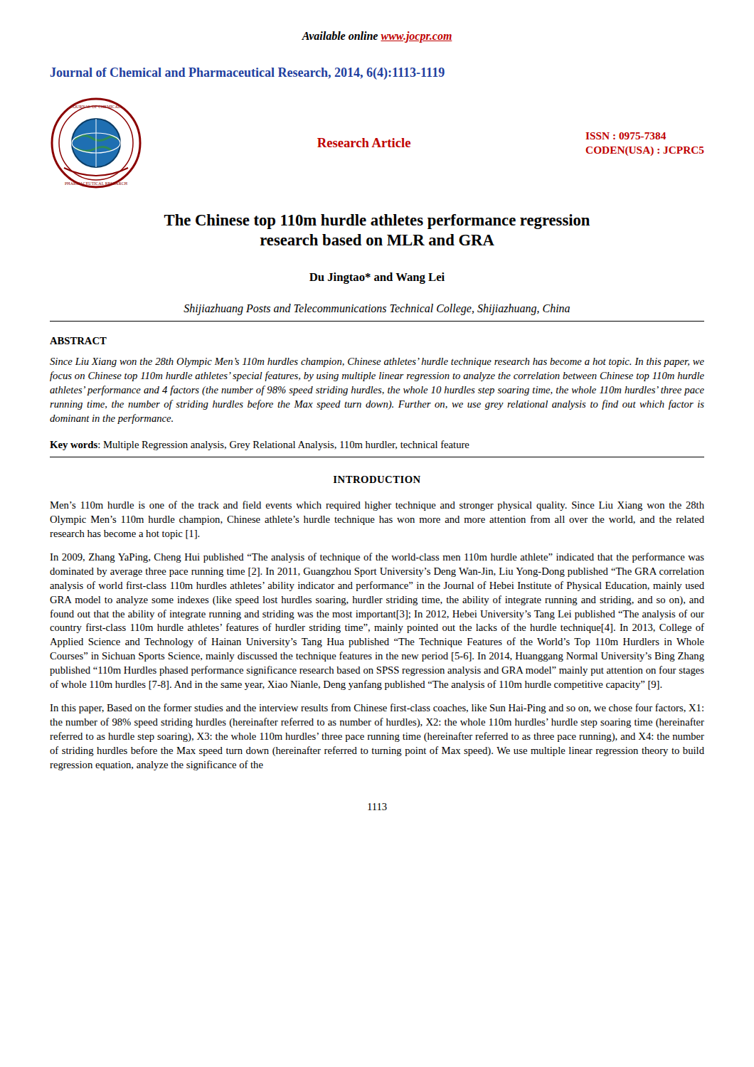Available online www.jocpr.com
Journal of Chemical and Pharmaceutical Research, 2014, 6(4):1113-1119
JOURNAL OF CHEMICAL PHARMACEUTICAL RESEARCH
Research Article
ISSN : 0975-7384
CODEN(USA) : JCPRC5
The Chinese top 110m hurdle athletes performance regression
research based on MLR and GRA
Du Jingtao* and Wang Lei
Shijiazhuang Posts and Telecommunications Technical College, Shijiazhuang, China
ABSTRACT
Since Liu Xiang won the 28th Olympic Men’s 110m hurdles champion, Chinese athletes’ hurdle technique research has become a hot topic. In this paper, we focus on Chinese top 110m hurdle athletes’ special features, by using multiple linear regression to analyze the correlation between Chinese top 110m hurdle athletes’ performance and 4 factors (the number of 98% speed striding hurdles, the whole 10 hurdles step soaring time, the whole 110m hurdles’ three pace running time, the number of striding hurdles before the Max speed turn down). Further on, we use grey relational analysis to find out which factor is dominant in the performance.
Key words: Multiple Regression analysis, Grey Relational Analysis, 110m hurdler, technical feature
INTRODUCTION
Men’s 110m hurdle is one of the track and field events which required higher technique and stronger physical quality. Since Liu Xiang won the 28th Olympic Men’s 110m hurdle champion, Chinese athlete’s hurdle technique has won more and more attention from all over the world, and the related research has become a hot topic [1].
In 2009, Zhang YaPing, Cheng Hui published “The analysis of technique of the world-class men 110m hurdle athlete” indicated that the performance was dominated by average three pace running time [2]. In 2011, Guangzhou Sport University’s Deng Wan-Jin, Liu Yong-Dong published “The GRA correlation analysis of world first-class 110m hurdles athletes’ ability indicator and performance” in the Journal of Hebei Institute of Physical Education, mainly used GRA model to analyze some indexes (like speed lost hurdles soaring, hurdler striding time, the ability of integrate running and striding, and so on), and found out that the ability of integrate running and striding was the most important[3]; In 2012, Hebei University’s Tang Lei published “The analysis of our country first-class 110m hurdle athletes’ features of hurdler striding time”, mainly pointed out the lacks of the hurdle technique[4]. In 2013, College of Applied Science and Technology of Hainan University’s Tang Hua published “The Technique Features of the World’s Top 110m Hurdlers in Whole Courses” in Sichuan Sports Science, mainly discussed the technique features in the new period [5-6]. In 2014, Huanggang Normal University’s Bing Zhang published “110m Hurdles phased performance significance research based on SPSS regression analysis and GRA model” mainly put attention on four stages of whole 110m hurdles [7-8]. And in the same year, Xiao Nianle, Deng yanfang published “The analysis of 110m hurdle competitive capacity” [9].
In this paper, Based on the former studies and the interview results from Chinese first-class coaches, like Sun Hai-Ping and so on, we chose four factors, X1: the number of 98% speed striding hurdles (hereinafter referred to as number of hurdles), X2: the whole 110m hurdles’ hurdle step soaring time (hereinafter referred to as hurdle step soaring), X3: the whole 110m hurdles’ three pace running time (hereinafter referred to as three pace running), and X4: the number of striding hurdles before the Max speed turn down (hereinafter referred to turning point of Max speed). We use multiple linear regression theory to build regression equation, analyze the significance of the
1113